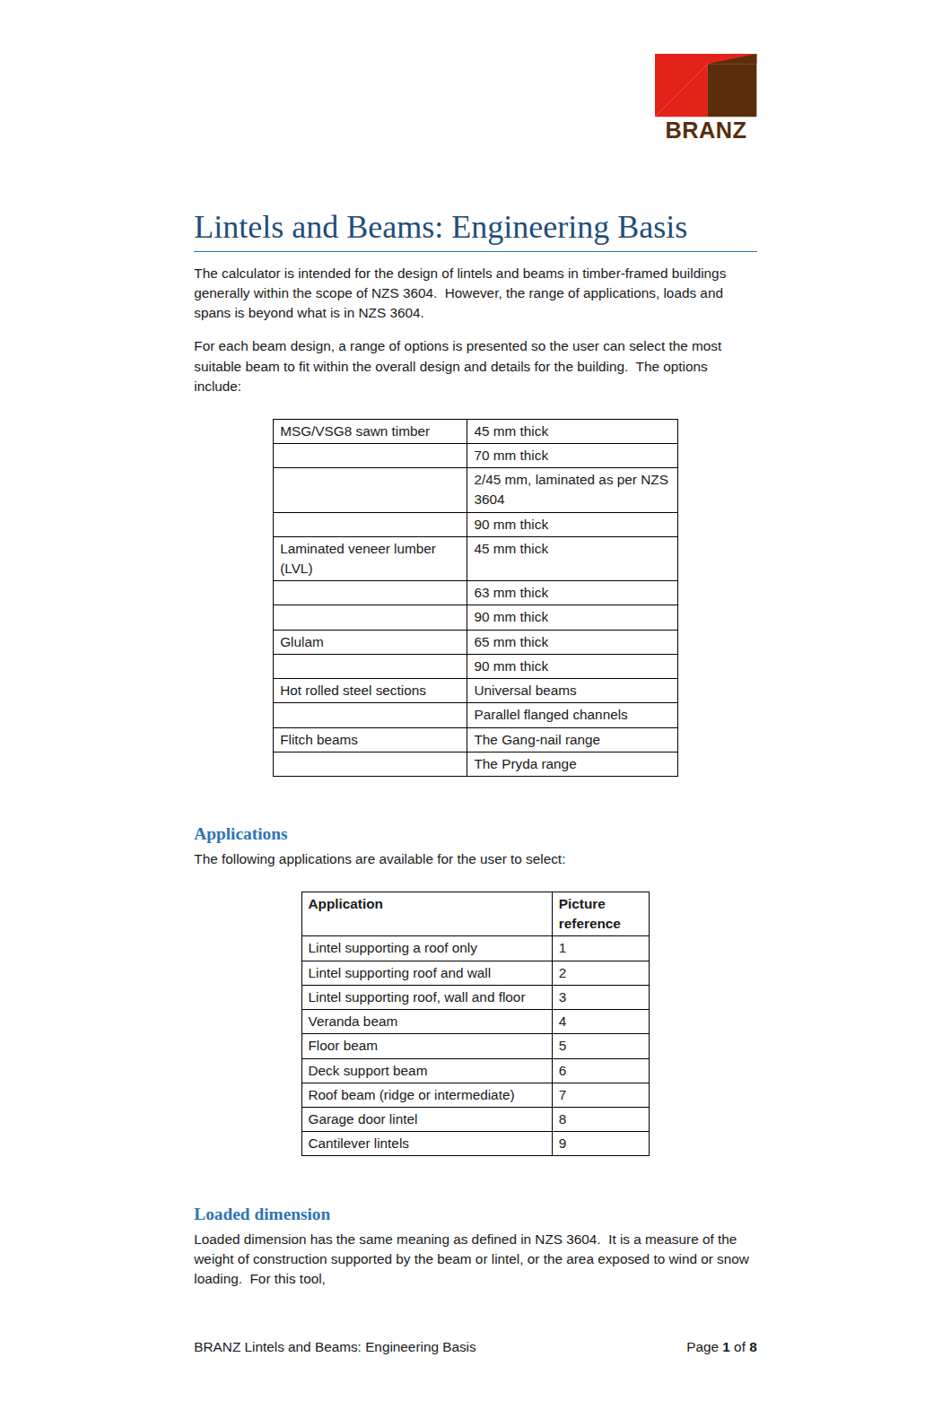BRANZ
Lintels and Beams: Engineering Basis
The calculator is intended for the design of lintels and beams in timber-framed buildings generally within the scope of NZS 3604. However, the range of applications, loads and spans is beyond what is in NZS 3604.
For each beam design, a range of options is presented so the user can select the most suitable beam to fit within the overall design and details for the building. The options include:
| MSG/VSG8 sawn timber | 45 mm thick |
| | 70 mm thick |
| | 2/45 mm, laminated as per NZS 3604 |
| | 90 mm thick |
| Laminated veneer lumber (LVL) | 45 mm thick |
| | 63 mm thick |
| | 90 mm thick |
| Glulam | 65 mm thick |
| | 90 mm thick |
| Hot rolled steel sections | Universal beams |
| | Parallel flanged channels |
| Flitch beams | The Gang-nail range |
| | The Pryda range |
Applications
The following applications are available for the user to select:
| Application | Picture reference |
| --- | --- |
| Lintel supporting a roof only | 1 |
| Lintel supporting roof and wall | 2 |
| Lintel supporting roof, wall and floor | 3 |
| Veranda beam | 4 |
| Floor beam | 5 |
| Deck support beam | 6 |
| Roof beam (ridge or intermediate) | 7 |
| Garage door lintel | 8 |
| Cantilever lintels | 9 |
Loaded dimension
Loaded dimension has the same meaning as defined in NZS 3604. It is a measure of the weight of construction supported by the beam or lintel, or the area exposed to wind or snow loading. For this tool,
BRANZ Lintels and Beams: Engineering Basis
Page 1 of 8